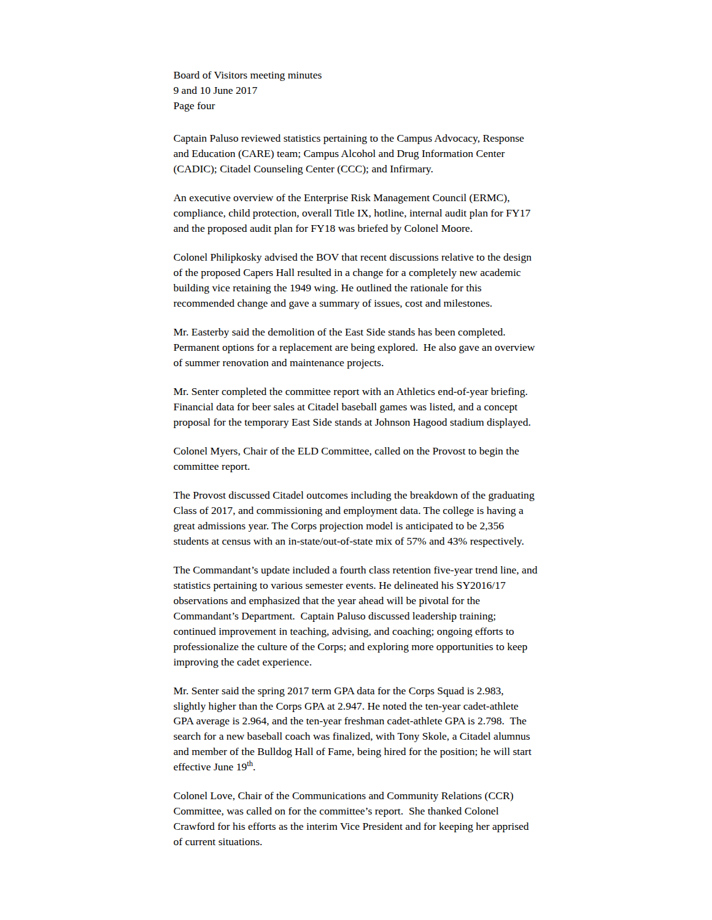Board of Visitors meeting minutes
9 and 10 June 2017
Page four
Captain Paluso reviewed statistics pertaining to the Campus Advocacy, Response and Education (CARE) team; Campus Alcohol and Drug Information Center (CADIC); Citadel Counseling Center (CCC); and Infirmary.
An executive overview of the Enterprise Risk Management Council (ERMC), compliance, child protection, overall Title IX, hotline, internal audit plan for FY17 and the proposed audit plan for FY18 was briefed by Colonel Moore.
Colonel Philipkosky advised the BOV that recent discussions relative to the design of the proposed Capers Hall resulted in a change for a completely new academic building vice retaining the 1949 wing. He outlined the rationale for this recommended change and gave a summary of issues, cost and milestones.
Mr. Easterby said the demolition of the East Side stands has been completed. Permanent options for a replacement are being explored. He also gave an overview of summer renovation and maintenance projects.
Mr. Senter completed the committee report with an Athletics end-of-year briefing. Financial data for beer sales at Citadel baseball games was listed, and a concept proposal for the temporary East Side stands at Johnson Hagood stadium displayed.
Colonel Myers, Chair of the ELD Committee, called on the Provost to begin the committee report.
The Provost discussed Citadel outcomes including the breakdown of the graduating Class of 2017, and commissioning and employment data. The college is having a great admissions year. The Corps projection model is anticipated to be 2,356 students at census with an in-state/out-of-state mix of 57% and 43% respectively.
The Commandant’s update included a fourth class retention five-year trend line, and statistics pertaining to various semester events. He delineated his SY2016/17 observations and emphasized that the year ahead will be pivotal for the Commandant’s Department. Captain Paluso discussed leadership training; continued improvement in teaching, advising, and coaching; ongoing efforts to professionalize the culture of the Corps; and exploring more opportunities to keep improving the cadet experience.
Mr. Senter said the spring 2017 term GPA data for the Corps Squad is 2.983, slightly higher than the Corps GPA at 2.947. He noted the ten-year cadet-athlete GPA average is 2.964, and the ten-year freshman cadet-athlete GPA is 2.798. The search for a new baseball coach was finalized, with Tony Skole, a Citadel alumnus and member of the Bulldog Hall of Fame, being hired for the position; he will start effective June 19th.
Colonel Love, Chair of the Communications and Community Relations (CCR) Committee, was called on for the committee’s report. She thanked Colonel Crawford for his efforts as the interim Vice President and for keeping her apprised of current situations.